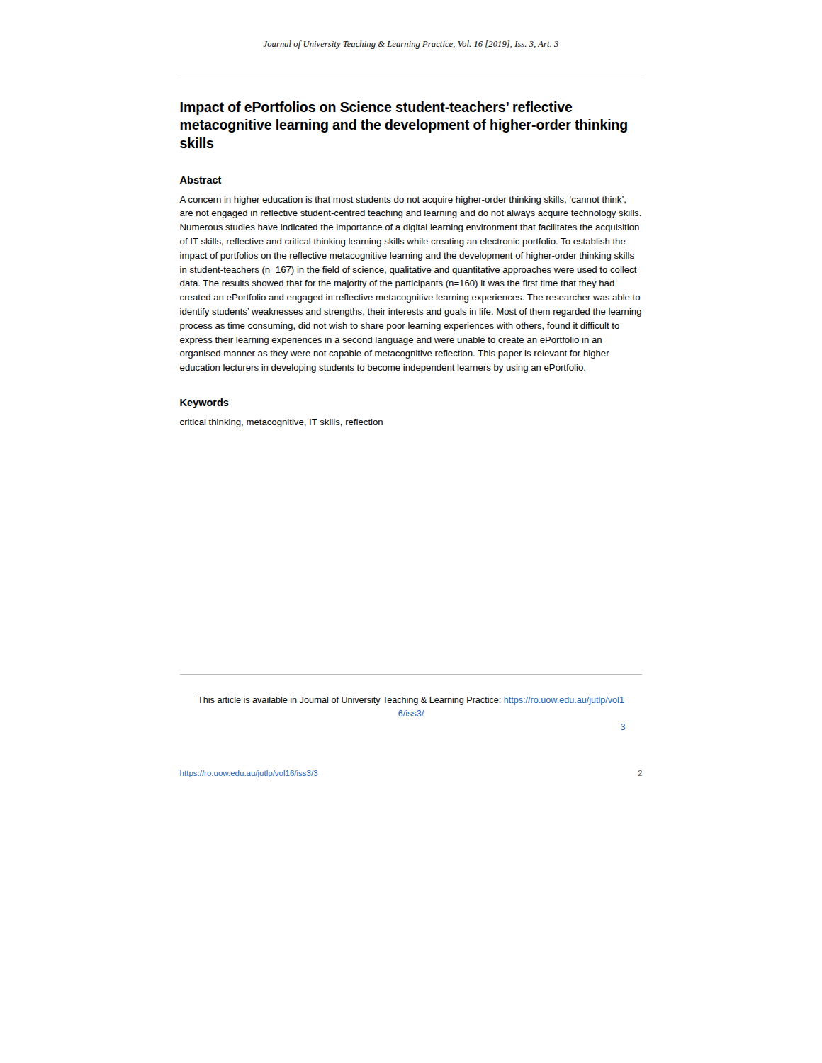Journal of University Teaching & Learning Practice, Vol. 16 [2019], Iss. 3, Art. 3
Impact of ePortfolios on Science student-teachers’ reflective metacognitive learning and the development of higher-order thinking skills
Abstract
A concern in higher education is that most students do not acquire higher-order thinking skills, ‘cannot think’, are not engaged in reflective student-centred teaching and learning and do not always acquire technology skills. Numerous studies have indicated the importance of a digital learning environment that facilitates the acquisition of IT skills, reflective and critical thinking learning skills while creating an electronic portfolio. To establish the impact of portfolios on the reflective metacognitive learning and the development of higher-order thinking skills in student-teachers (n=167) in the field of science, qualitative and quantitative approaches were used to collect data. The results showed that for the majority of the participants (n=160) it was the first time that they had created an ePortfolio and engaged in reflective metacognitive learning experiences. The researcher was able to identify students’ weaknesses and strengths, their interests and goals in life. Most of them regarded the learning process as time consuming, did not wish to share poor learning experiences with others, found it difficult to express their learning experiences in a second language and were unable to create an ePortfolio in an organised manner as they were not capable of metacognitive reflection. This paper is relevant for higher education lecturers in developing students to become independent learners by using an ePortfolio.
Keywords
critical thinking, metacognitive, IT skills, reflection
This article is available in Journal of University Teaching & Learning Practice: https://ro.uow.edu.au/jutlp/vol16/iss3/3
https://ro.uow.edu.au/jutlp/vol16/iss3/3 2